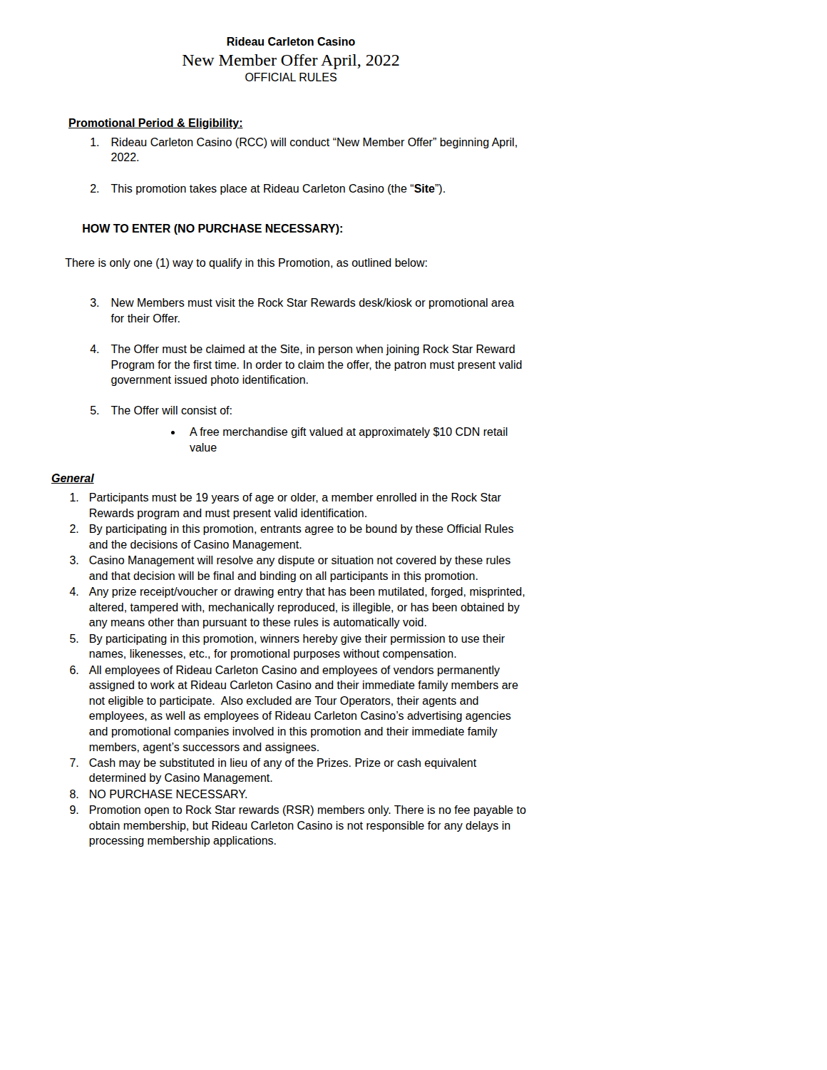Rideau Carleton Casino
New Member Offer April, 2022
OFFICIAL RULES
Promotional Period & Eligibility:
Rideau Carleton Casino (RCC) will conduct “New Member Offer” beginning April, 2022.
This promotion takes place at Rideau Carleton Casino (the “Site”).
HOW TO ENTER (NO PURCHASE NECESSARY):
There is only one (1) way to qualify in this Promotion, as outlined below:
New Members must visit the Rock Star Rewards desk/kiosk or promotional area for their Offer.
The Offer must be claimed at the Site, in person when joining Rock Star Reward Program for the first time. In order to claim the offer, the patron must present valid government issued photo identification.
The Offer will consist of:
A free merchandise gift valued at approximately $10 CDN retail value
General
Participants must be 19 years of age or older, a member enrolled in the Rock Star Rewards program and must present valid identification.
By participating in this promotion, entrants agree to be bound by these Official Rules and the decisions of Casino Management.
Casino Management will resolve any dispute or situation not covered by these rules and that decision will be final and binding on all participants in this promotion.
Any prize receipt/voucher or drawing entry that has been mutilated, forged, misprinted, altered, tampered with, mechanically reproduced, is illegible, or has been obtained by any means other than pursuant to these rules is automatically void.
By participating in this promotion, winners hereby give their permission to use their names, likenesses, etc., for promotional purposes without compensation.
All employees of Rideau Carleton Casino and employees of vendors permanently assigned to work at Rideau Carleton Casino and their immediate family members are not eligible to participate. Also excluded are Tour Operators, their agents and employees, as well as employees of Rideau Carleton Casino’s advertising agencies and promotional companies involved in this promotion and their immediate family members, agent’s successors and assignees.
Cash may be substituted in lieu of any of the Prizes. Prize or cash equivalent determined by Casino Management.
NO PURCHASE NECESSARY.
Promotion open to Rock Star rewards (RSR) members only. There is no fee payable to obtain membership, but Rideau Carleton Casino is not responsible for any delays in processing membership applications.